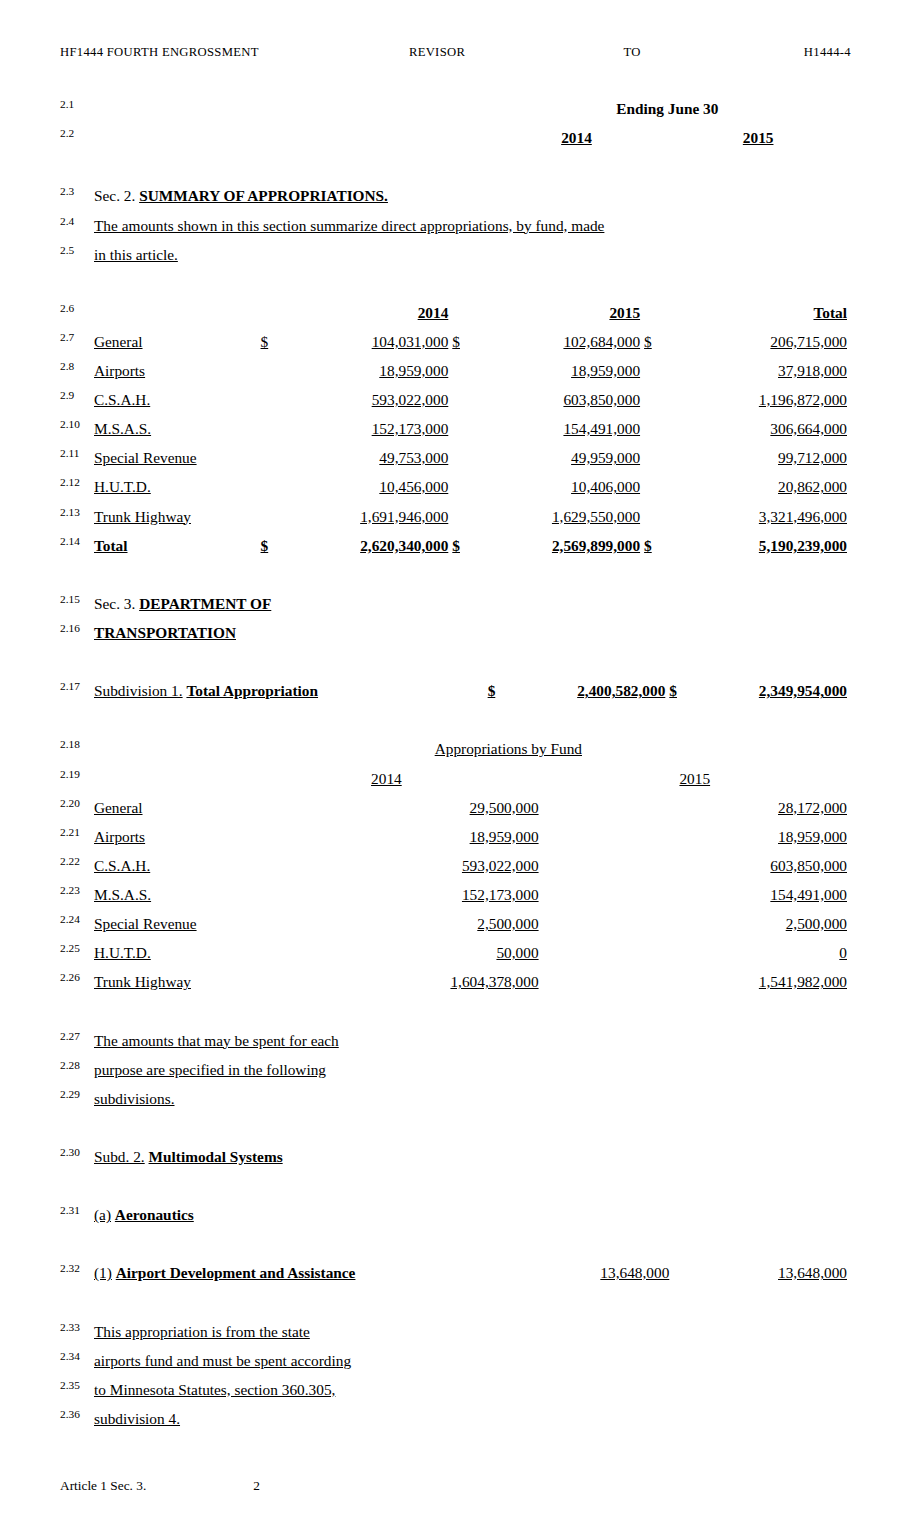HF1444 FOURTH ENGROSSMENT
REVISOR
TO
H1444-4
| 2.1 | / / Ending June 30 / |
| 2.2 | / / 2014 / 2015 / |
| 2.3 | Sec. 2. SUMMARY OF APPROPRIATIONS. |
| 2.4 | The amounts shown in this section summarize direct appropriations, by fund, made |
| 2.5 | in this article. |
| 2.6 | / / / 2014 / / 2015 / / Total / |
| 2.7 | / General / $ / 104,031,000 / $ / 102,684,000 / $ / 206,715,000 / |
| 2.8 | / Airports / / 18,959,000 / / 18,959,000 / / 37,918,000 / |
| 2.9 | / C.S.A.H. / / 593,022,000 / / 603,850,000 / / 1,196,872,000 / |
| 2.10 | / M.S.A.S. / / 152,173,000 / / 154,491,000 / / 306,664,000 / |
| 2.11 | / Special Revenue / / 49,753,000 / / 49,959,000 / / 99,712,000 / |
| 2.12 | / H.U.T.D. / / 10,456,000 / / 10,406,000 / / 20,862,000 / |
| 2.13 | / Trunk Highway / / 1,691,946,000 / / 1,629,550,000 / / 3,321,496,000 / |
| 2.14 | / Total / $ / 2,620,340,000 / $ / 2,569,899,000 / $ / 5,190,239,000 / |
| 2.15 | Sec. 3. DEPARTMENT OF |
| 2.16 | TRANSPORTATION |
| 2.17 | / Subdivision 1. Total Appropriation / $ / 2,400,582,000 / $ / 2,349,954,000 / |
| 2.18 | / / Appropriations by Fund / |
| 2.19 | / / 2014 / 2015 / |
| 2.20 | / General / 29,500,000 / 28,172,000 / |
| 2.21 | / Airports / 18,959,000 / 18,959,000 / |
| 2.22 | / C.S.A.H. / 593,022,000 / 603,850,000 / |
| 2.23 | / M.S.A.S. / 152,173,000 / 154,491,000 / |
| 2.24 | / Special Revenue / 2,500,000 / 2,500,000 / |
| 2.25 | / H.U.T.D. / 50,000 / 0 / |
| 2.26 | / Trunk Highway / 1,604,378,000 / 1,541,982,000 / |
| 2.27 | The amounts that may be spent for each |
| 2.28 | purpose are specified in the following |
| 2.29 | subdivisions. |
| 2.30 | Subd. 2. Multimodal Systems |
| 2.31 | (a) Aeronautics |
| 2.32 | / (1) Airport Development and Assistance / 13,648,000 / 13,648,000 / |
| 2.33 | This appropriation is from the state |
| 2.34 | airports fund and must be spent according |
| 2.35 | to Minnesota Statutes, section 360.305, |
| 2.36 | subdivision 4. |
Article 1 Sec. 3. 2